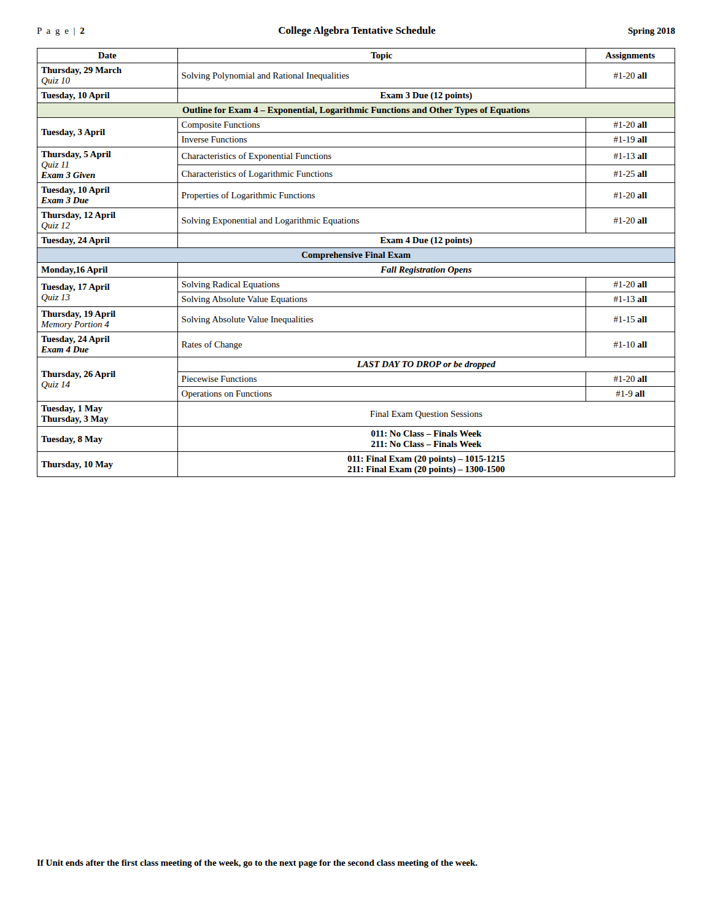P a g e | 2 College Algebra Tentative Schedule Spring 2018
| Date | Topic | Assignments |
| --- | --- | --- |
| Thursday, 29 March Quiz 10 | Solving Polynomial and Rational Inequalities | #1-20 all |
| Tuesday, 10 April | Exam 3 Due (12 points) |
| Outline for Exam 4 – Exponential, Logarithmic Functions and Other Types of Equations |
| Tuesday, 3 April | Composite Functions | #1-20 all |
| Inverse Functions | #1-19 all |
| Thursday, 5 April Quiz 11 Exam 3 Given | Characteristics of Exponential Functions | #1-13 all |
| Characteristics of Logarithmic Functions | #1-25 all |
| Tuesday, 10 April Exam 3 Due | Properties of Logarithmic Functions | #1-20 all |
| Thursday, 12 April Quiz 12 | Solving Exponential and Logarithmic Equations | #1-20 all |
| Tuesday, 24 April | Exam 4 Due (12 points) |
| Comprehensive Final Exam |
| Monday,16 April | Fall Registration Opens |
| Tuesday, 17 April Quiz 13 | Solving Radical Equations | #1-20 all |
| Solving Absolute Value Equations | #1-13 all |
| Thursday, 19 April Memory Portion 4 | Solving Absolute Value Inequalities | #1-15 all |
| Tuesday, 24 April Exam 4 Due | Rates of Change | #1-10 all |
| Thursday, 26 April Quiz 14 | LAST DAY TO DROP or be dropped |
| Piecewise Functions | #1-20 all |
| Operations on Functions | #1-9 all |
| Tuesday, 1 May Thursday, 3 May | Final Exam Question Sessions |
| Tuesday, 8 May | 011: No Class – Finals Week 211: No Class – Finals Week |
| Thursday, 10 May | 011: Final Exam (20 points) – 1015-1215 211: Final Exam (20 points) – 1300-1500 |
If Unit ends after the first class meeting of the week, go to the next page for the second class meeting of the week.